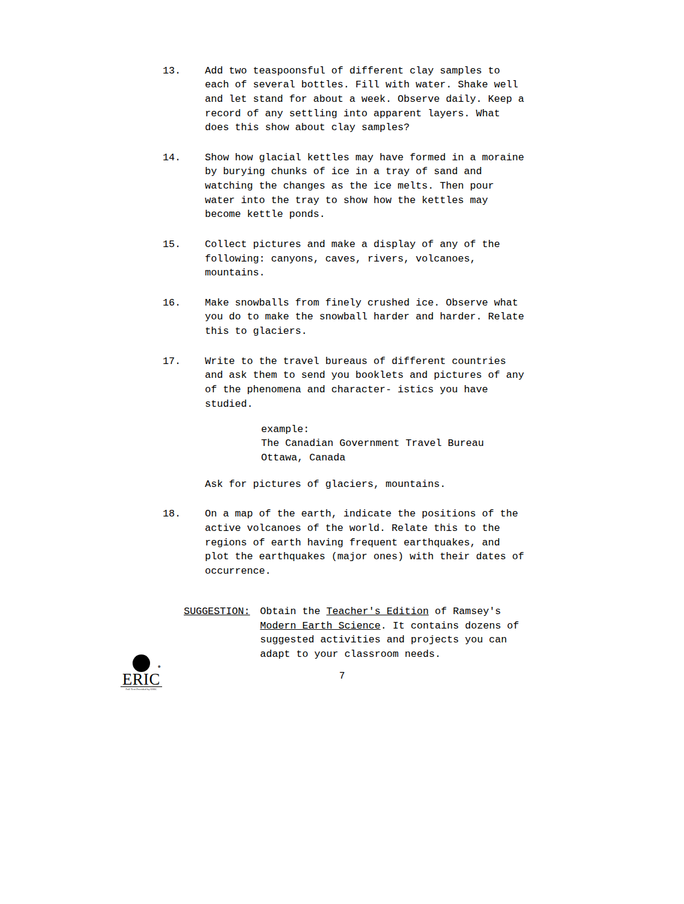13. Add two teaspoonsful of different clay samples to each of several bottles. Fill with water. Shake well and let stand for about a week. Observe daily. Keep a record of any settling into apparent layers. What does this show about clay samples?
14. Show how glacial kettles may have formed in a moraine by burying chunks of ice in a tray of sand and watching the changes as the ice melts. Then pour water into the tray to show how the kettles may become kettle ponds.
15. Collect pictures and make a display of any of the following: canyons, caves, rivers, volcanoes, mountains.
16. Make snowballs from finely crushed ice. Observe what you do to make the snowball harder and harder. Relate this to glaciers.
17. Write to the travel bureaus of different countries and ask them to send you booklets and pictures of any of the phenomena and character- istics you have studied.
example: The Canadian Government Travel Bureau
Ottawa, Canada
Ask for pictures of glaciers, mountains.
18. On a map of the earth, indicate the positions of the active volcanoes of the world. Relate this to the regions of earth having frequent earthquakes, and plot the earthquakes (major ones) with their dates of occurrence.
SUGGESTION: Obtain the Teacher's Edition of Ramsey's Modern Earth Science. It contains dozens of suggested activities and projects you can adapt to your classroom needs.
ERIC
Full Text Provided by ERIC
•
7